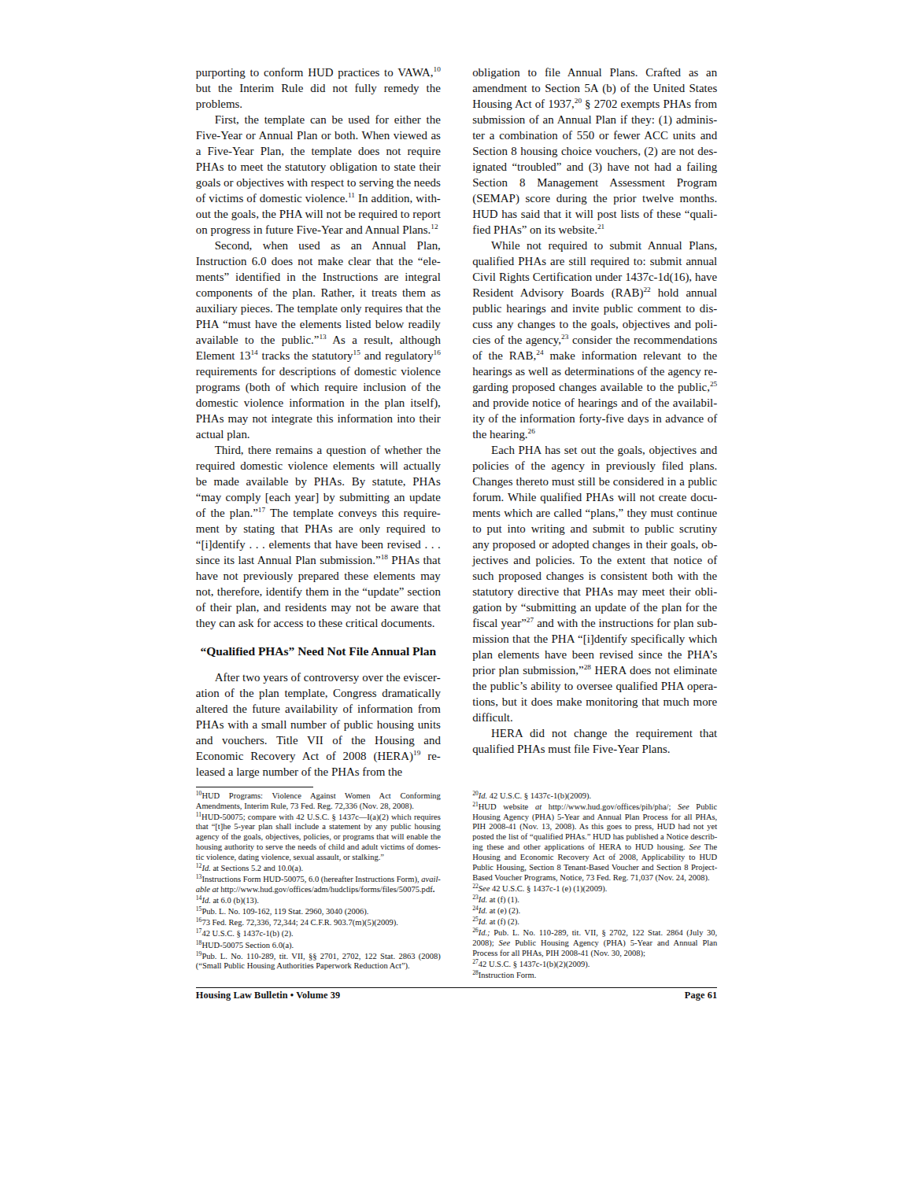purporting to conform HUD practices to VAWA,10 but the Interim Rule did not fully remedy the problems.
First, the template can be used for either the Five-Year or Annual Plan or both. When viewed as a Five-Year Plan, the template does not require PHAs to meet the statutory obligation to state their goals or objectives with respect to serving the needs of victims of domestic violence.11 In addition, without the goals, the PHA will not be required to report on progress in future Five-Year and Annual Plans.12
Second, when used as an Annual Plan, Instruction 6.0 does not make clear that the “elements” identified in the Instructions are integral components of the plan. Rather, it treats them as auxiliary pieces. The template only requires that the PHA “must have the elements listed below readily available to the public.”13 As a result, although Element 1314 tracks the statutory15 and regulatory16 requirements for descriptions of domestic violence programs (both of which require inclusion of the domestic violence information in the plan itself), PHAs may not integrate this information into their actual plan.
Third, there remains a question of whether the required domestic violence elements will actually be made available by PHAs. By statute, PHAs “may comply [each year] by submitting an update of the plan.”17 The template conveys this requirement by stating that PHAs are only required to “[i]dentify . . . elements that have been revised . . . since its last Annual Plan submission.”18 PHAs that have not previously prepared these elements may not, therefore, identify them in the “update” section of their plan, and residents may not be aware that they can ask for access to these critical documents.
“Qualified PHAs” Need Not File Annual Plan
After two years of controversy over the evisceration of the plan template, Congress dramatically altered the future availability of information from PHAs with a small number of public housing units and vouchers. Title VII of the Housing and Economic Recovery Act of 2008 (HERA)19 released a large number of the PHAs from the
obligation to file Annual Plans. Crafted as an amendment to Section 5A (b) of the United States Housing Act of 1937,20 § 2702 exempts PHAs from submission of an Annual Plan if they: (1) administer a combination of 550 or fewer ACC units and Section 8 housing choice vouchers, (2) are not designated “troubled” and (3) have not had a failing Section 8 Management Assessment Program (SEMAP) score during the prior twelve months. HUD has said that it will post lists of these “qualified PHAs” on its website.21
While not required to submit Annual Plans, qualified PHAs are still required to: submit annual Civil Rights Certification under 1437c-1d(16), have Resident Advisory Boards (RAB)22 hold annual public hearings and invite public comment to discuss any changes to the goals, objectives and policies of the agency,23 consider the recommendations of the RAB,24 make information relevant to the hearings as well as determinations of the agency regarding proposed changes available to the public,25 and provide notice of hearings and of the availability of the information forty-five days in advance of the hearing.26
Each PHA has set out the goals, objectives and policies of the agency in previously filed plans. Changes thereto must still be considered in a public forum. While qualified PHAs will not create documents which are called “plans,” they must continue to put into writing and submit to public scrutiny any proposed or adopted changes in their goals, objectives and policies. To the extent that notice of such proposed changes is consistent both with the statutory directive that PHAs may meet their obligation by “submitting an update of the plan for the fiscal year”27 and with the instructions for plan submission that the PHA “[i]dentify specifically which plan elements have been revised since the PHA’s prior plan submission,”28 HERA does not eliminate the public’s ability to oversee qualified PHA operations, but it does make monitoring that much more difficult.
HERA did not change the requirement that qualified PHAs must file Five-Year Plans.
10HUD Programs: Violence Against Women Act Conforming Amendments, Interim Rule, 73 Fed. Reg. 72,336 (Nov. 28, 2008).
11HUD-50075; compare with 42 U.S.C. § 1437c—I(a)(2) which requires that “[t]he 5-year plan shall include a statement by any public housing agency of the goals, objectives, policies, or programs that will enable the housing authority to serve the needs of child and adult victims of domestic violence, dating violence, sexual assault, or stalking.”
12Id. at Sections 5.2 and 10.0(a).
13Instructions Form HUD-50075, 6.0 (hereafter Instructions Form), available at http://www.hud.gov/offices/adm/hudclips/forms/files/50075.pdf.
14Id. at 6.0 (b)(13).
15Pub. L. No. 109-162, 119 Stat. 2960, 3040 (2006).
1673 Fed. Reg. 72,336, 72,344; 24 C.F.R. 903.7(m)(5)(2009).
1742 U.S.C. § 1437c-1(b) (2).
18HUD-50075 Section 6.0(a).
19Pub. L. No. 110-289, tit. VII, §§ 2701, 2702, 122 Stat. 2863 (2008) (“Small Public Housing Authorities Paperwork Reduction Act”).
20Id. 42 U.S.C. § 1437c-1(b)(2009).
21HUD website at http://www.hud.gov/offices/pih/pha/; See Public Housing Agency (PHA) 5-Year and Annual Plan Process for all PHAs, PIH 2008-41 (Nov. 13, 2008). As this goes to press, HUD had not yet posted the list of “qualified PHAs.” HUD has published a Notice describing these and other applications of HERA to HUD housing. See The Housing and Economic Recovery Act of 2008, Applicability to HUD Public Housing, Section 8 Tenant-Based Voucher and Section 8 Project-Based Voucher Programs, Notice, 73 Fed. Reg. 71,037 (Nov. 24, 2008).
22See 42 U.S.C. § 1437c-1 (e) (1)(2009).
23Id. at (f) (1).
24Id. at (e) (2).
25Id. at (f) (2).
26Id.; Pub. L. No. 110-289, tit. VII, § 2702, 122 Stat. 2864 (July 30, 2008); See Public Housing Agency (PHA) 5-Year and Annual Plan Process for all PHAs, PIH 2008-41 (Nov. 30, 2008);
2742 U.S.C. § 1437c-1(b)(2)(2009).
28Instruction Form.
Housing Law Bulletin • Volume 39
Page 61